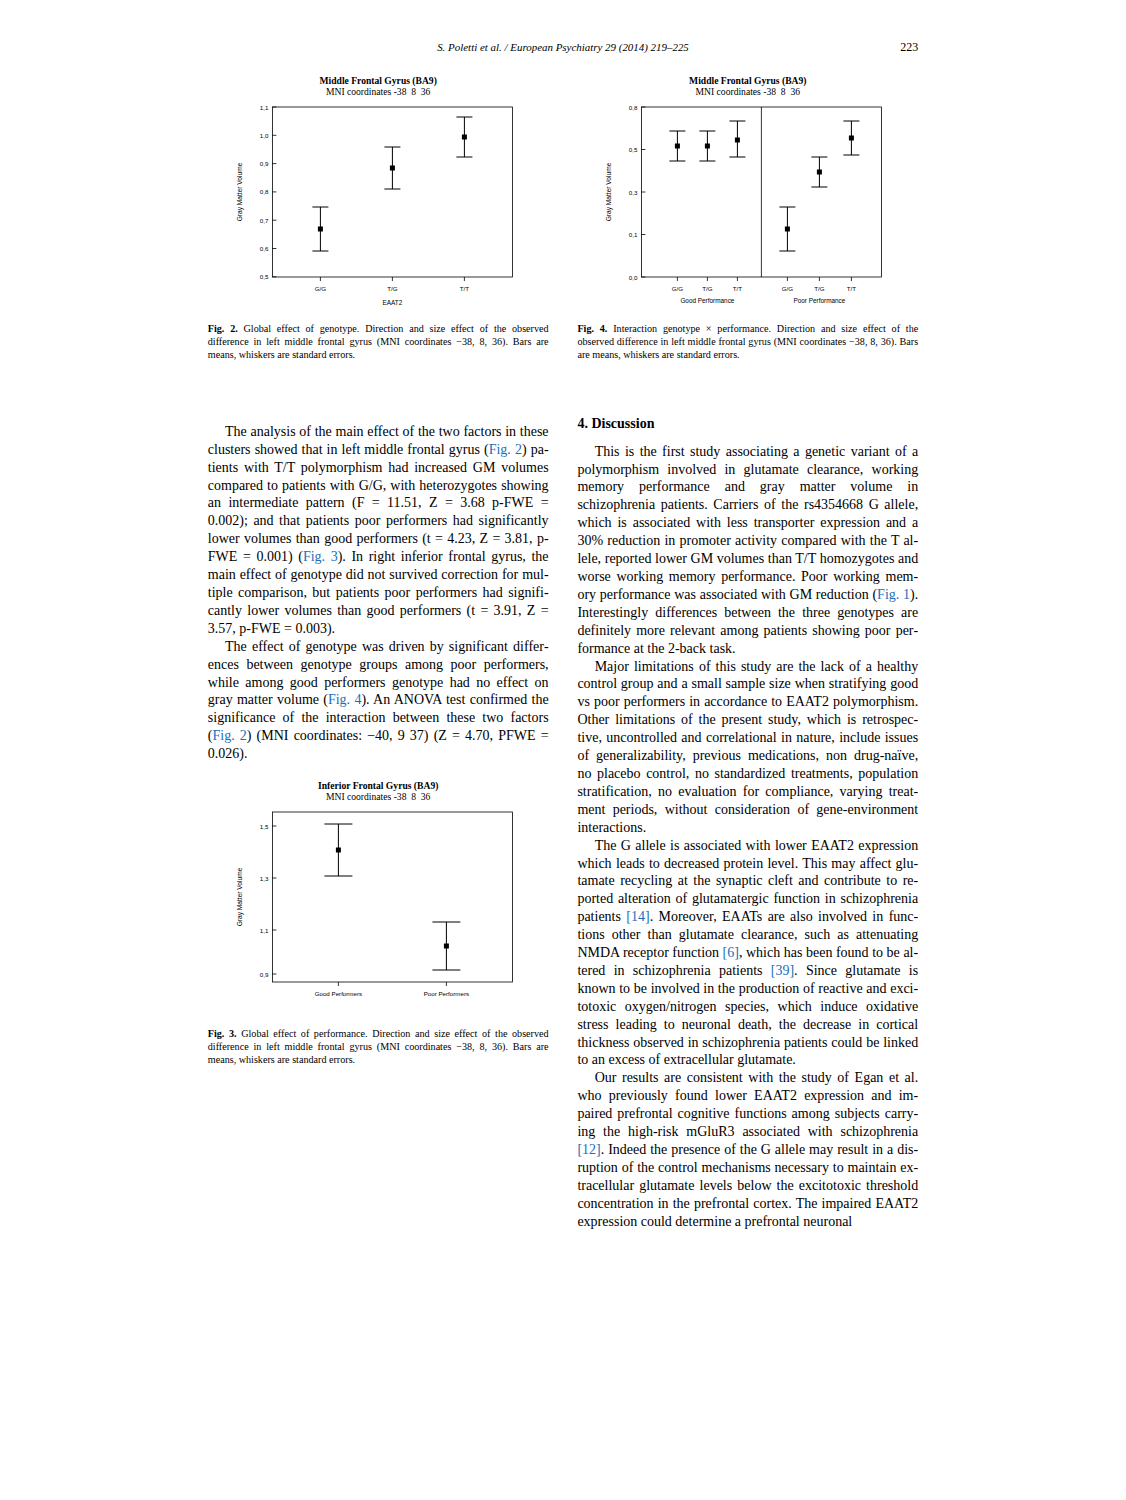S. Poletti et al. / European Psychiatry 29 (2014) 219–225 223
Middle Frontal Gyrus (BA9)
MNI coordinates -38 8 36
1,1 1,0 0,9 0,8 0,7 0,6 0,5 Gray Matter Volume G/G T/G T/T EAAT2
Fig. 2. Global effect of genotype. Direction and size effect of the observed difference in left middle frontal gyrus (MNI coordinates −38, 8, 36). Bars are means, whiskers are standard errors.
The analysis of the main effect of the two factors in these clusters showed that in left middle frontal gyrus (Fig. 2) patients with T/T polymorphism had increased GM volumes compared to patients with G/G, with heterozygotes showing an intermediate pattern (F = 11.51, Z = 3.68 p-FWE = 0.002); and that patients poor performers had significantly lower volumes than good performers (t = 4.23, Z = 3.81, p-FWE = 0.001) (Fig. 3). In right inferior frontal gyrus, the main effect of genotype did not survived correction for multiple comparison, but patients poor performers had significantly lower volumes than good performers (t = 3.91, Z = 3.57, p-FWE = 0.003).
The effect of genotype was driven by significant differences between genotype groups among poor performers, while among good performers genotype had no effect on gray matter volume (Fig. 4). An ANOVA test confirmed the significance of the interaction between these two factors (Fig. 2) (MNI coordinates: −40, 9 37) (Z = 4.70, PFWE = 0.026).
Inferior Frontal Gyrus (BA9)
MNI coordinates -38 8 36
1,5 1,3 1,1 0,9 Gray Matter Volume Good Performers Poor Performers
Fig. 3. Global effect of performance. Direction and size effect of the observed difference in left middle frontal gyrus (MNI coordinates −38, 8, 36). Bars are means, whiskers are standard errors.
Middle Frontal Gyrus (BA9)
MNI coordinates -38 8 36
0,8 0,5 0,3 0,1 0,0 Gray Matter Volume G/G T/G T/T G/G T/G T/T Good Performance Poor Performance
Fig. 4. Interaction genotype × performance. Direction and size effect of the observed difference in left middle frontal gyrus (MNI coordinates −38, 8, 36). Bars are means, whiskers are standard errors.
4. Discussion
This is the first study associating a genetic variant of a polymorphism involved in glutamate clearance, working memory performance and gray matter volume in schizophrenia patients. Carriers of the rs4354668 G allele, which is associated with less transporter expression and a 30% reduction in promoter activity compared with the T allele, reported lower GM volumes than T/T homozygotes and worse working memory performance. Poor working memory performance was associated with GM reduction (Fig. 1). Interestingly differences between the three genotypes are definitely more relevant among patients showing poor performance at the 2-back task.
Major limitations of this study are the lack of a healthy control group and a small sample size when stratifying good vs poor performers in accordance to EAAT2 polymorphism. Other limitations of the present study, which is retrospective, uncontrolled and correlational in nature, include issues of generalizability, previous medications, non drug-naïve, no placebo control, no standardized treatments, population stratification, no evaluation for compliance, varying treatment periods, without consideration of gene-environment interactions.
The G allele is associated with lower EAAT2 expression which leads to decreased protein level. This may affect glutamate recycling at the synaptic cleft and contribute to reported alteration of glutamatergic function in schizophrenia patients [14]. Moreover, EAATs are also involved in functions other than glutamate clearance, such as attenuating NMDA receptor function [6], which has been found to be altered in schizophrenia patients [39]. Since glutamate is known to be involved in the production of reactive and excitotoxic oxygen/nitrogen species, which induce oxidative stress leading to neuronal death, the decrease in cortical thickness observed in schizophrenia patients could be linked to an excess of extracellular glutamate.
Our results are consistent with the study of Egan et al. who previously found lower EAAT2 expression and impaired prefrontal cognitive functions among subjects carrying the high-risk mGluR3 associated with schizophrenia [12]. Indeed the presence of the G allele may result in a disruption of the control mechanisms necessary to maintain extracellular glutamate levels below the excitotoxic threshold concentration in the prefrontal cortex. The impaired EAAT2 expression could determine a prefrontal neuronal